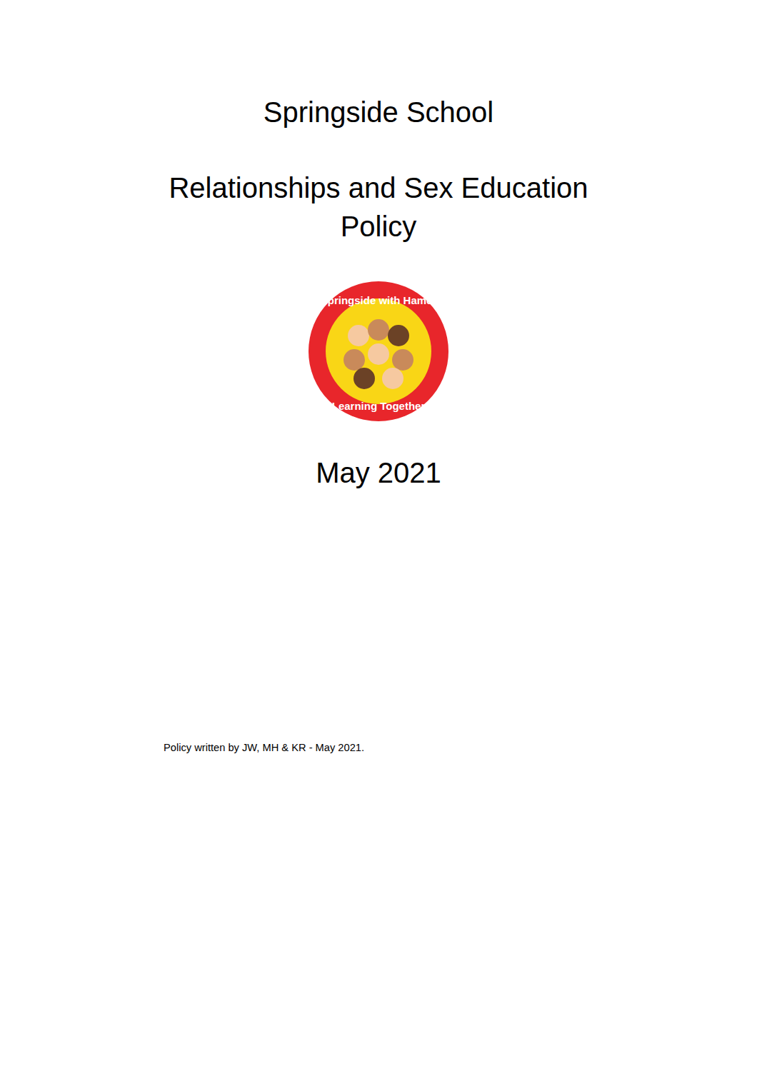Springside School Relationships and Sex Education Policy
May 2021
Policy written by JW, MH & KR - May 2021.